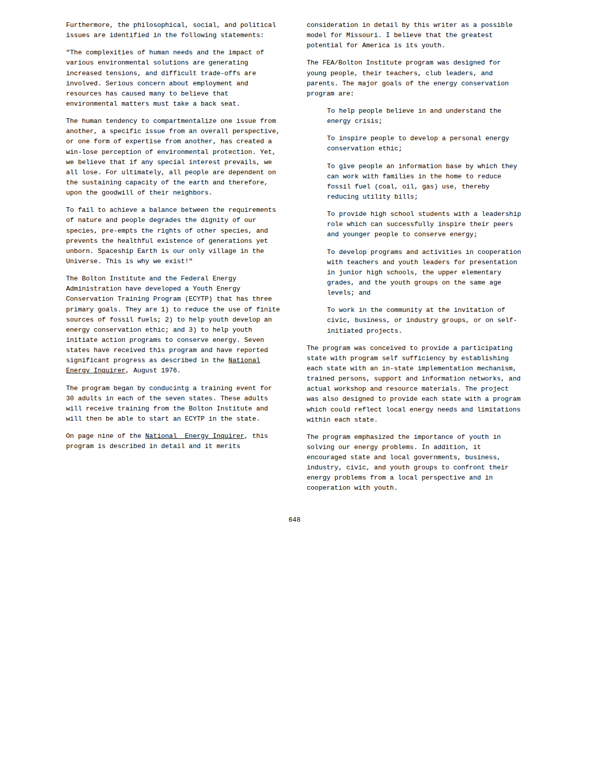Furthermore, the philosophical, social, and political issues are identified in the following statements:
"The complexities of human needs and the impact of various environmental solutions are generating increased tensions, and difficult trade-offs are involved. Serious concern about employment and resources has caused many to believe that environmental matters must take a back seat.
The human tendency to compartmentalize one issue from another, a specific issue from an overall perspective, or one form of expertise from another, has created a win-lose perception of environmental protection. Yet, we believe that if any special interest prevails, we all lose. For ultimately, all people are dependent on the sustaining capacity of the earth and therefore, upon the goodwill of their neighbors.
To fail to achieve a balance between the requirements of nature and people degrades the dignity of our species, pre-empts the rights of other species, and prevents the healthful existence of generations yet unborn. Spaceship Earth is our only village in the Universe. This is why we exist!"
The Bolton Institute and the Federal Energy Administration have developed a Youth Energy Conservation Training Program (ECYTP) that has three primary goals. They are 1) to reduce the use of finite sources of fossil fuels; 2) to help youth develop an energy conservation ethic; and 3) to help youth initiate action programs to conserve energy. Seven states have received this program and have reported significant progress as described in the National Energy Inquirer, August 1976.
The program began by conducintg a training event for 30 adults in each of the seven states. These adults will receive training from the Bolton Institute and will then be able to start an ECYTP in the state.
On page nine of the National Energy Inquirer, this program is described in detail and it merits
consideration in detail by this writer as a possible model for Missouri. I believe that the greatest potential for America is its youth.
The FEA/Bolton Institute program was designed for young people, their teachers, club leaders, and parents. The major goals of the energy conservation program are:
To help people believe in and understand the energy crisis;
To inspire people to develop a personal energy conservation ethic;
To give people an information base by which they can work with families in the home to reduce fossil fuel (coal, oil, gas) use, thereby reducing utility bills;
To provide high school students with a leadership role which can successfully inspire their peers and younger people to conserve energy;
To develop programs and activities in cooperation with teachers and youth leaders for presentation in junior high schools, the upper elementary grades, and the youth groups on the same age levels; and
To work in the community at the invitation of civic, business, or industry groups, or on self-initiated projects.
The program was conceived to provide a participating state with program self sufficiency by establishing each state with an in-state implementation mechanism, trained persons, support and information networks, and actual workshop and resource materials. The project was also designed to provide each state with a program which could reflect local energy needs and limitations within each state.
The program emphasized the importance of youth in solving our energy problems. In addition, it encouraged state and local governments, business, industry, civic, and youth groups to confront their energy problems from a local perspective and in cooperation with youth.
648